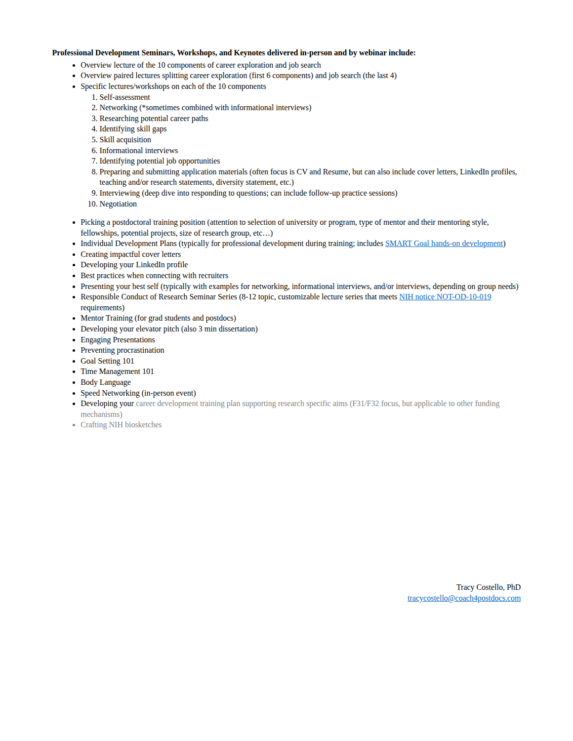Professional Development Seminars, Workshops, and Keynotes delivered in-person and by webinar include:
Overview lecture of the 10 components of career exploration and job search
Overview paired lectures splitting career exploration (first 6 components) and job search (the last 4)
Specific lectures/workshops on each of the 10 components
Self-assessment
Networking (*sometimes combined with informational interviews)
Researching potential career paths
Identifying skill gaps
Skill acquisition
Informational interviews
Identifying potential job opportunities
Preparing and submitting application materials (often focus is CV and Resume, but can also include cover letters, LinkedIn profiles, teaching and/or research statements, diversity statement, etc.)
Interviewing (deep dive into responding to questions; can include follow-up practice sessions)
Negotiation
Picking a postdoctoral training position (attention to selection of university or program, type of mentor and their mentoring style, fellowships, potential projects, size of research group, etc…)
Individual Development Plans (typically for professional development during training; includes SMART Goal hands-on development)
Creating impactful cover letters
Developing your LinkedIn profile
Best practices when connecting with recruiters
Presenting your best self (typically with examples for networking, informational interviews, and/or interviews, depending on group needs)
Responsible Conduct of Research Seminar Series (8-12 topic, customizable lecture series that meets NIH notice NOT-OD-10-019 requirements)
Mentor Training (for grad students and postdocs)
Developing your elevator pitch (also 3 min dissertation)
Engaging Presentations
Preventing procrastination
Goal Setting 101
Time Management 101
Body Language
Speed Networking (in-person event)
Developing your career development training plan supporting research specific aims (F31/F32 focus, but applicable to other funding mechanisms)
Crafting NIH biosketches
Tracy Costello, PhD
tracycostello@coach4postdocs.com